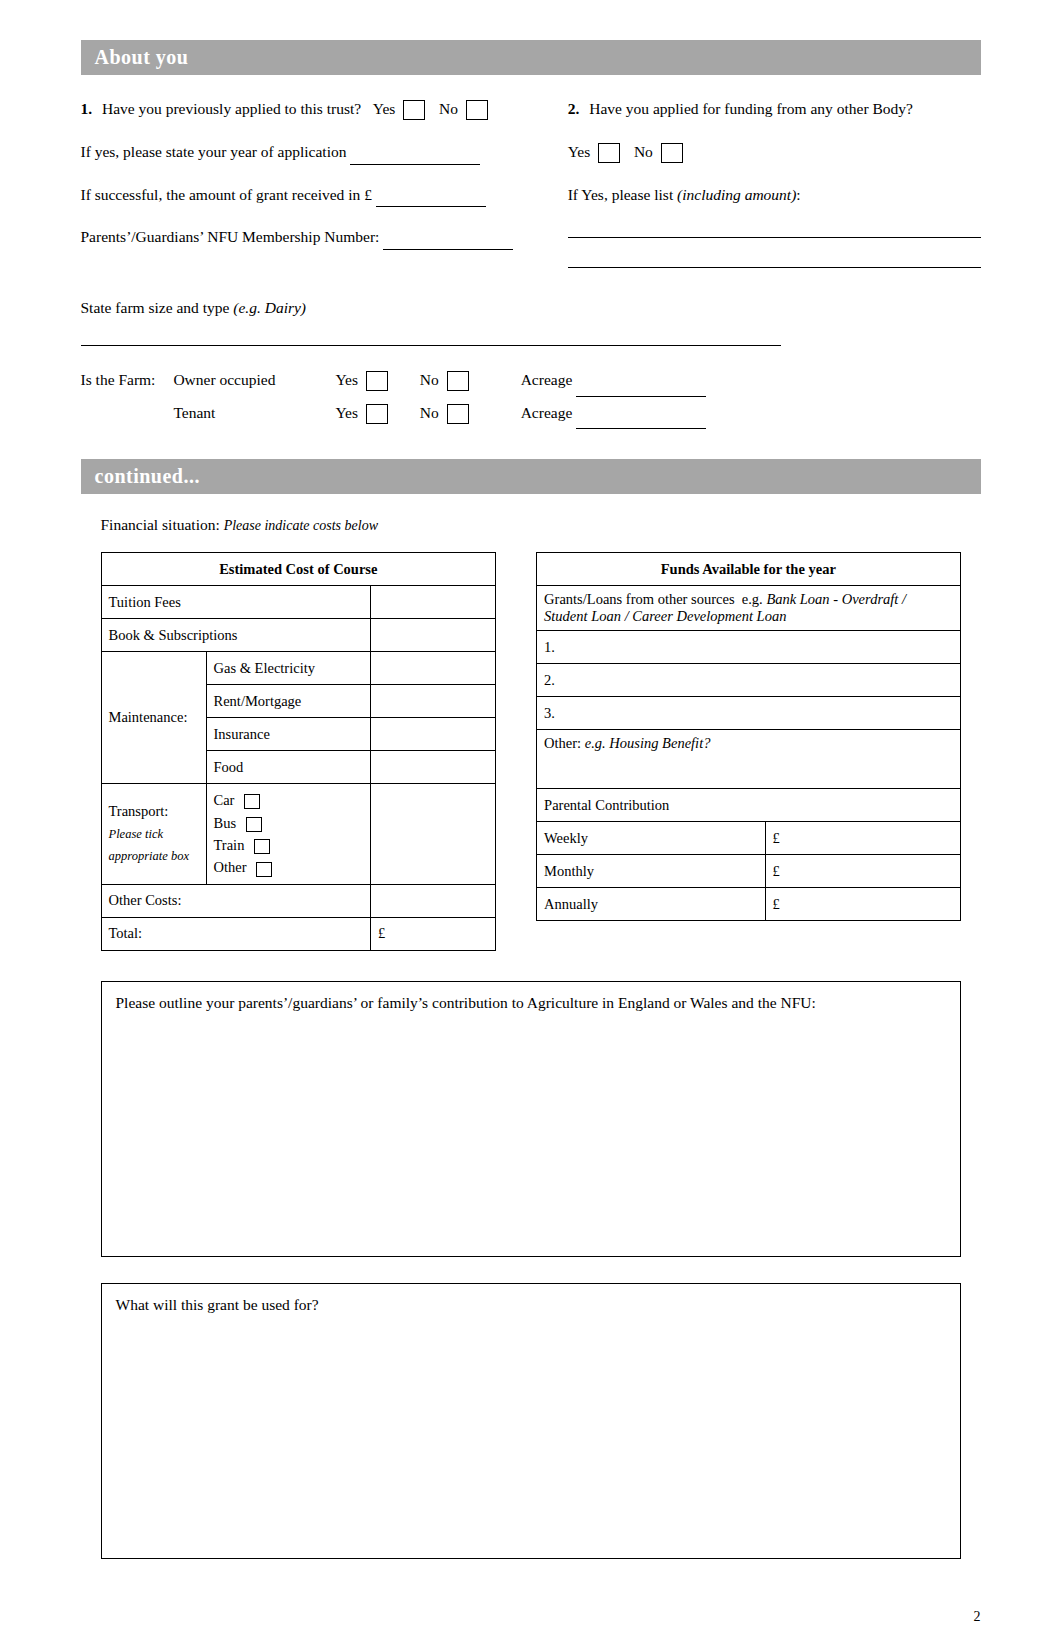About you
1. Have you previously applied to this trust? Yes No
If yes, please state your year of application
If successful, the amount of grant received in £
Parents’/Guardians’ NFU Membership Number:
2. Have you applied for funding from any other Body?
Yes No
If Yes, please list (including amount):
State farm size and type (e.g. Dairy)
| Is the Farm: | Owner occupied | Yes | No | Acreage |
| | Tenant | Yes | No | Acreage |
continued...
Financial situation: Please indicate costs below
| Estimated Cost of Course |
| --- |
| Tuition Fees | |
| Book & Subscriptions | |
| Maintenance: | Gas & Electricity | |
| Rent/Mortgage | |
| Insurance | |
| Food | |
| Transport: Please tick appropriate box | Car Bus Train Other | |
| Other Costs: | |
| Total: | £ |
| Funds Available for the year |
| --- |
| Grants/Loans from other sources e.g. Bank Loan - Overdraft / Student Loan / Career Development Loan |
| 1. |
| 2. |
| 3. |
| Other: e.g. Housing Benefit? |
| Parental Contribution |
| Weekly | £ |
| Monthly | £ |
| Annually | £ |
Please outline your parents’/guardians’ or family’s contribution to Agriculture in England or Wales and the NFU:
What will this grant be used for?
2